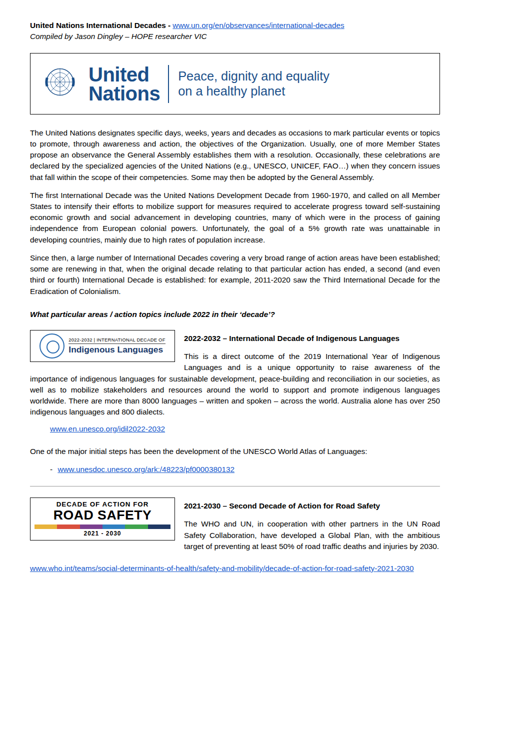United Nations International Decades - www.un.org/en/observances/international-decades
Compiled by Jason Dingley – HOPE researcher VIC
United
Nations
Peace, dignity and equality
on a healthy planet
The United Nations designates specific days, weeks, years and decades as occasions to mark particular events or topics to promote, through awareness and action, the objectives of the Organization. Usually, one of more Member States propose an observance the General Assembly establishes them with a resolution. Occasionally, these celebrations are declared by the specialized agencies of the United Nations (e.g., UNESCO, UNICEF, FAO…) when they concern issues that fall within the scope of their competencies. Some may then be adopted by the General Assembly.
The first International Decade was the United Nations Development Decade from 1960-1970, and called on all Member States to intensify their efforts to mobilize support for measures required to accelerate progress toward self-sustaining economic growth and social advancement in developing countries, many of which were in the process of gaining independence from European colonial powers. Unfortunately, the goal of a 5% growth rate was unattainable in developing countries, mainly due to high rates of population increase.
Since then, a large number of International Decades covering a very broad range of action areas have been established; some are renewing in that, when the original decade relating to that particular action has ended, a second (and even third or fourth) International Decade is established: for example, 2011-2020 saw the Third International Decade for the Eradication of Colonialism.
What particular areas / action topics include 2022 in their ‘decade’?
2022-2032 | INTERNATIONAL DECADE OF
Indigenous Languages
2022-2032 – International Decade of Indigenous Languages
This is a direct outcome of the 2019 International Year of Indigenous Languages and is a unique opportunity to raise awareness of the importance of indigenous languages for sustainable development, peace-building and reconciliation in our societies, as well as to mobilize stakeholders and resources around the world to support and promote indigenous languages worldwide. There are more than 8000 languages – written and spoken – across the world. Australia alone has over 250 indigenous languages and 800 dialects.
www.en.unesco.org/idil2022-2032
One of the major initial steps has been the development of the UNESCO World Atlas of Languages:
www.unesdoc.unesco.org/ark:/48223/pf0000380132
DECADE OF ACTION FOR
ROAD SAFETY
2021 - 2030
2021-2030 – Second Decade of Action for Road Safety
The WHO and UN, in cooperation with other partners in the UN Road Safety Collaboration, have developed a Global Plan, with the ambitious target of preventing at least 50% of road traffic deaths and injuries by 2030.
www.who.int/teams/social-determinants-of-health/safety-and-mobility/decade-of-action-for-road-safety-2021-2030